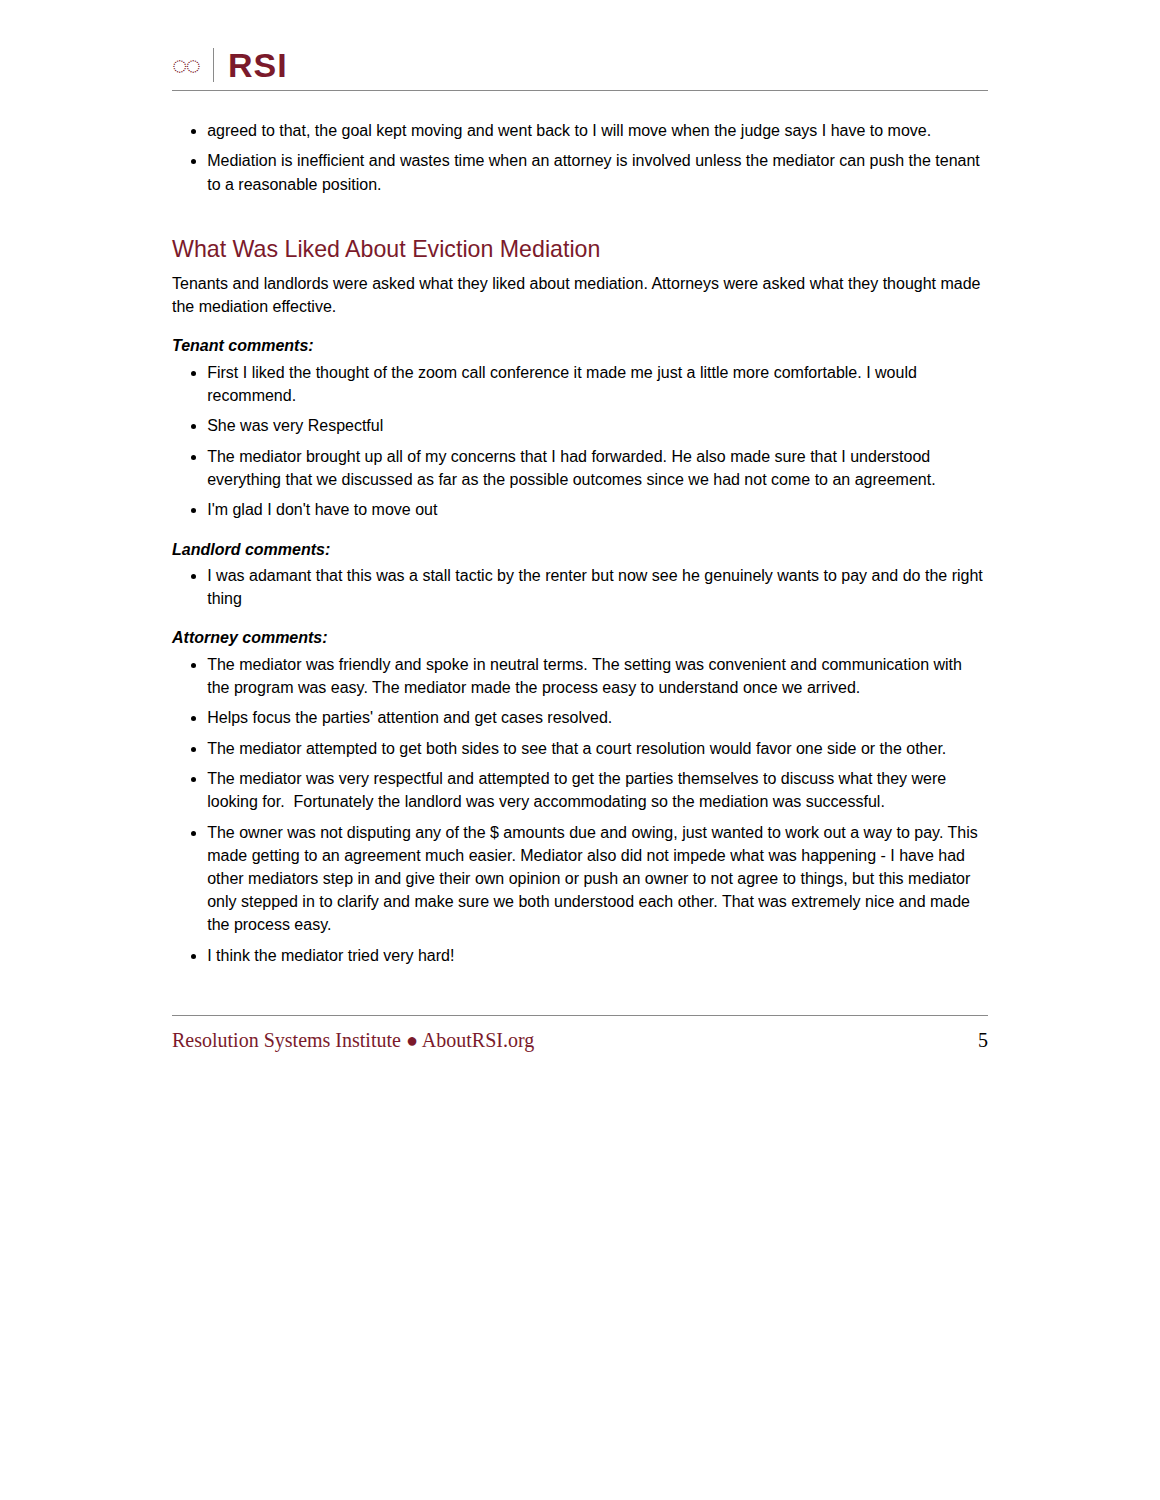◌◌ RSI
agreed to that, the goal kept moving and went back to I will move when the judge says I have to move.
Mediation is inefficient and wastes time when an attorney is involved unless the mediator can push the tenant to a reasonable position.
What Was Liked About Eviction Mediation
Tenants and landlords were asked what they liked about mediation. Attorneys were asked what they thought made the mediation effective.
Tenant comments:
First I liked the thought of the zoom call conference it made me just a little more comfortable. I would recommend.
She was very Respectful
The mediator brought up all of my concerns that I had forwarded. He also made sure that I understood everything that we discussed as far as the possible outcomes since we had not come to an agreement.
I'm glad I don't have to move out
Landlord comments:
I was adamant that this was a stall tactic by the renter but now see he genuinely wants to pay and do the right thing
Attorney comments:
The mediator was friendly and spoke in neutral terms. The setting was convenient and communication with the program was easy. The mediator made the process easy to understand once we arrived.
Helps focus the parties' attention and get cases resolved.
The mediator attempted to get both sides to see that a court resolution would favor one side or the other.
The mediator was very respectful and attempted to get the parties themselves to discuss what they were looking for. Fortunately the landlord was very accommodating so the mediation was successful.
The owner was not disputing any of the $ amounts due and owing, just wanted to work out a way to pay. This made getting to an agreement much easier. Mediator also did not impede what was happening - I have had other mediators step in and give their own opinion or push an owner to not agree to things, but this mediator only stepped in to clarify and make sure we both understood each other. That was extremely nice and made the process easy.
I think the mediator tried very hard!
Resolution Systems Institute ● AboutRSI.org 5